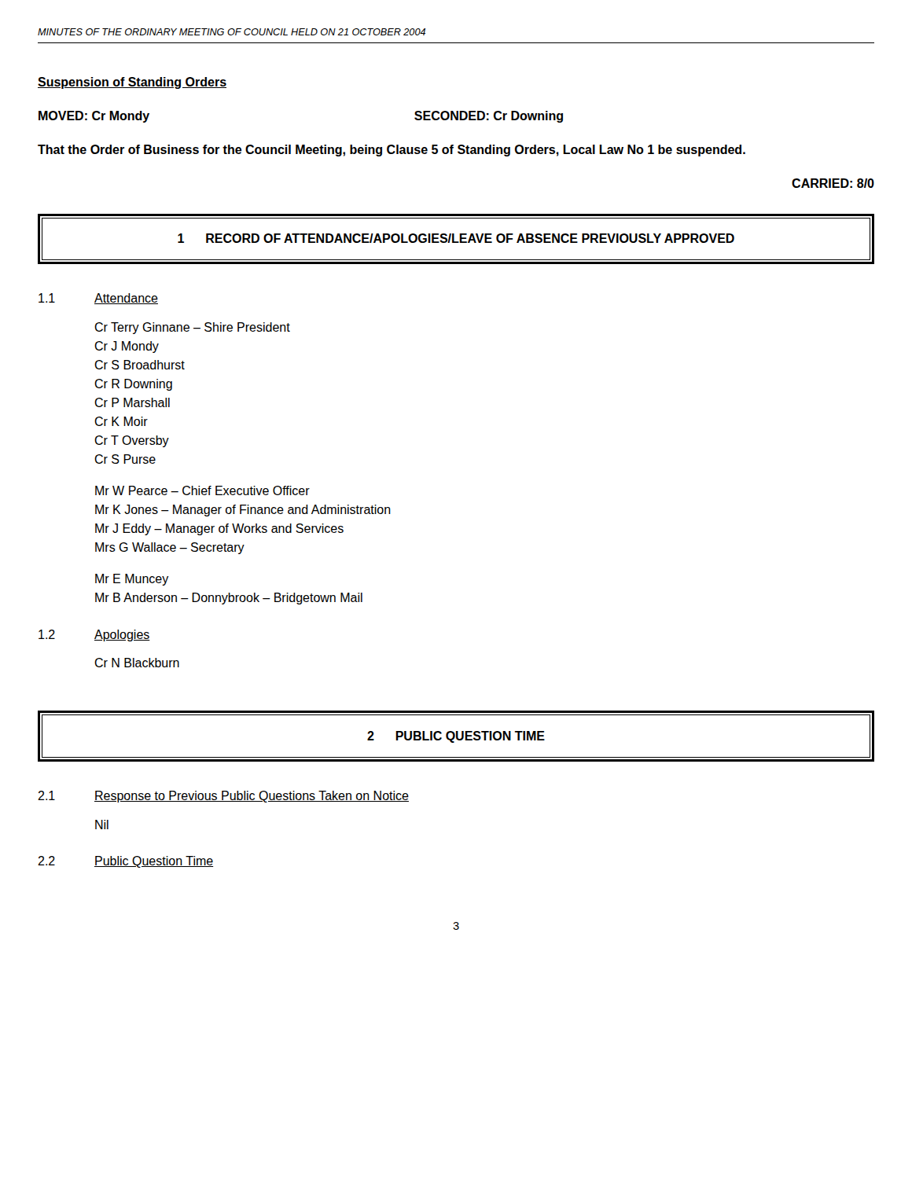MINUTES OF THE ORDINARY MEETING OF COUNCIL HELD ON 21 OCTOBER 2004
Suspension of Standing Orders
MOVED: Cr Mondy
SECONDED: Cr Downing
That the Order of Business for the Council Meeting, being Clause 5 of Standing Orders, Local Law No 1 be suspended.
CARRIED: 8/0
1 RECORD OF ATTENDANCE/APOLOGIES/LEAVE OF ABSENCE PREVIOUSLY APPROVED
1.1
Attendance
Cr Terry Ginnane – Shire President
Cr J Mondy
Cr S Broadhurst
Cr R Downing
Cr P Marshall
Cr K Moir
Cr T Oversby
Cr S Purse
Mr W Pearce – Chief Executive Officer
Mr K Jones – Manager of Finance and Administration
Mr J Eddy – Manager of Works and Services
Mrs G Wallace – Secretary
Mr E Muncey
Mr B Anderson – Donnybrook – Bridgetown Mail
1.2
Apologies
Cr N Blackburn
2 PUBLIC QUESTION TIME
2.1
Response to Previous Public Questions Taken on Notice
Nil
2.2
Public Question Time
3